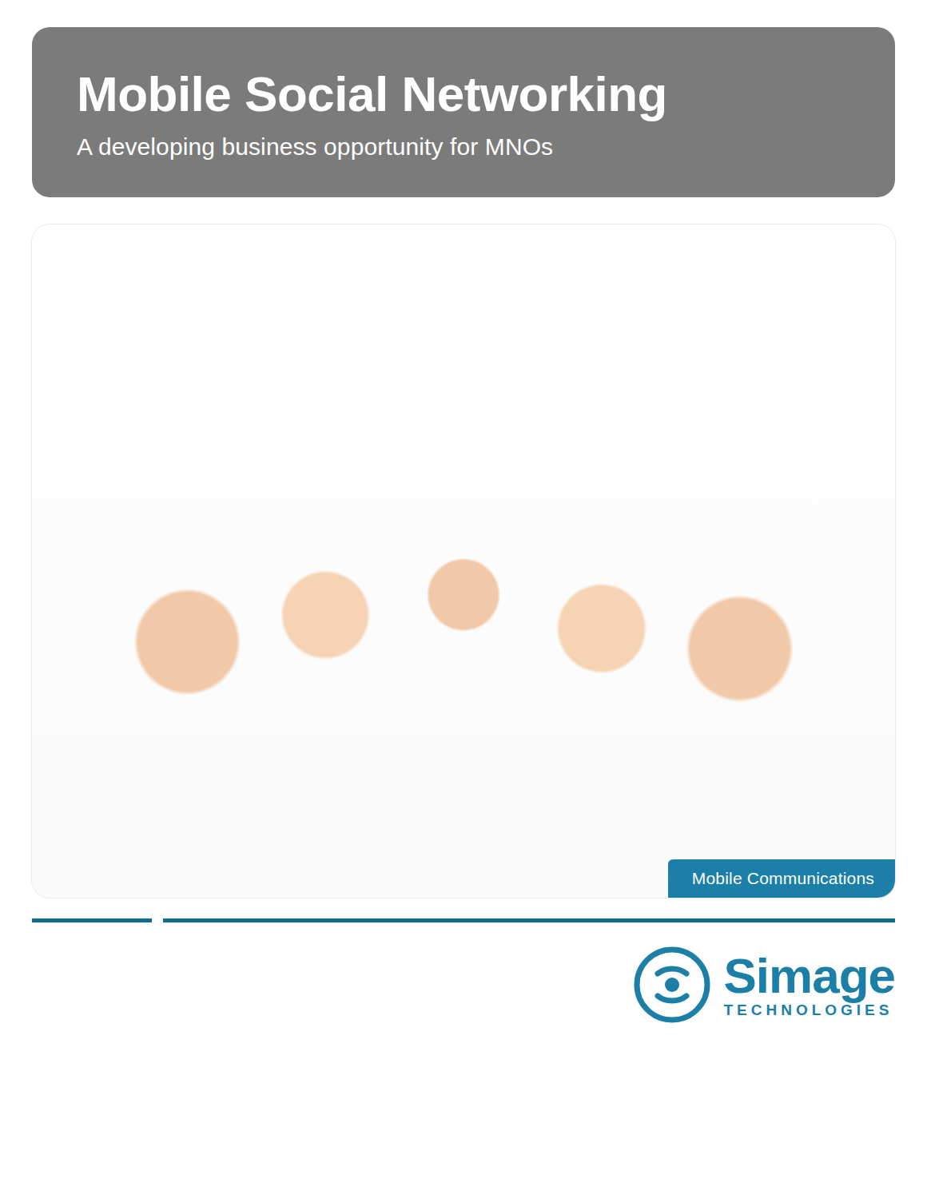Mobile Social Networking
A developing business opportunity for MNOs
Mobile Communications
Simage
Technologies